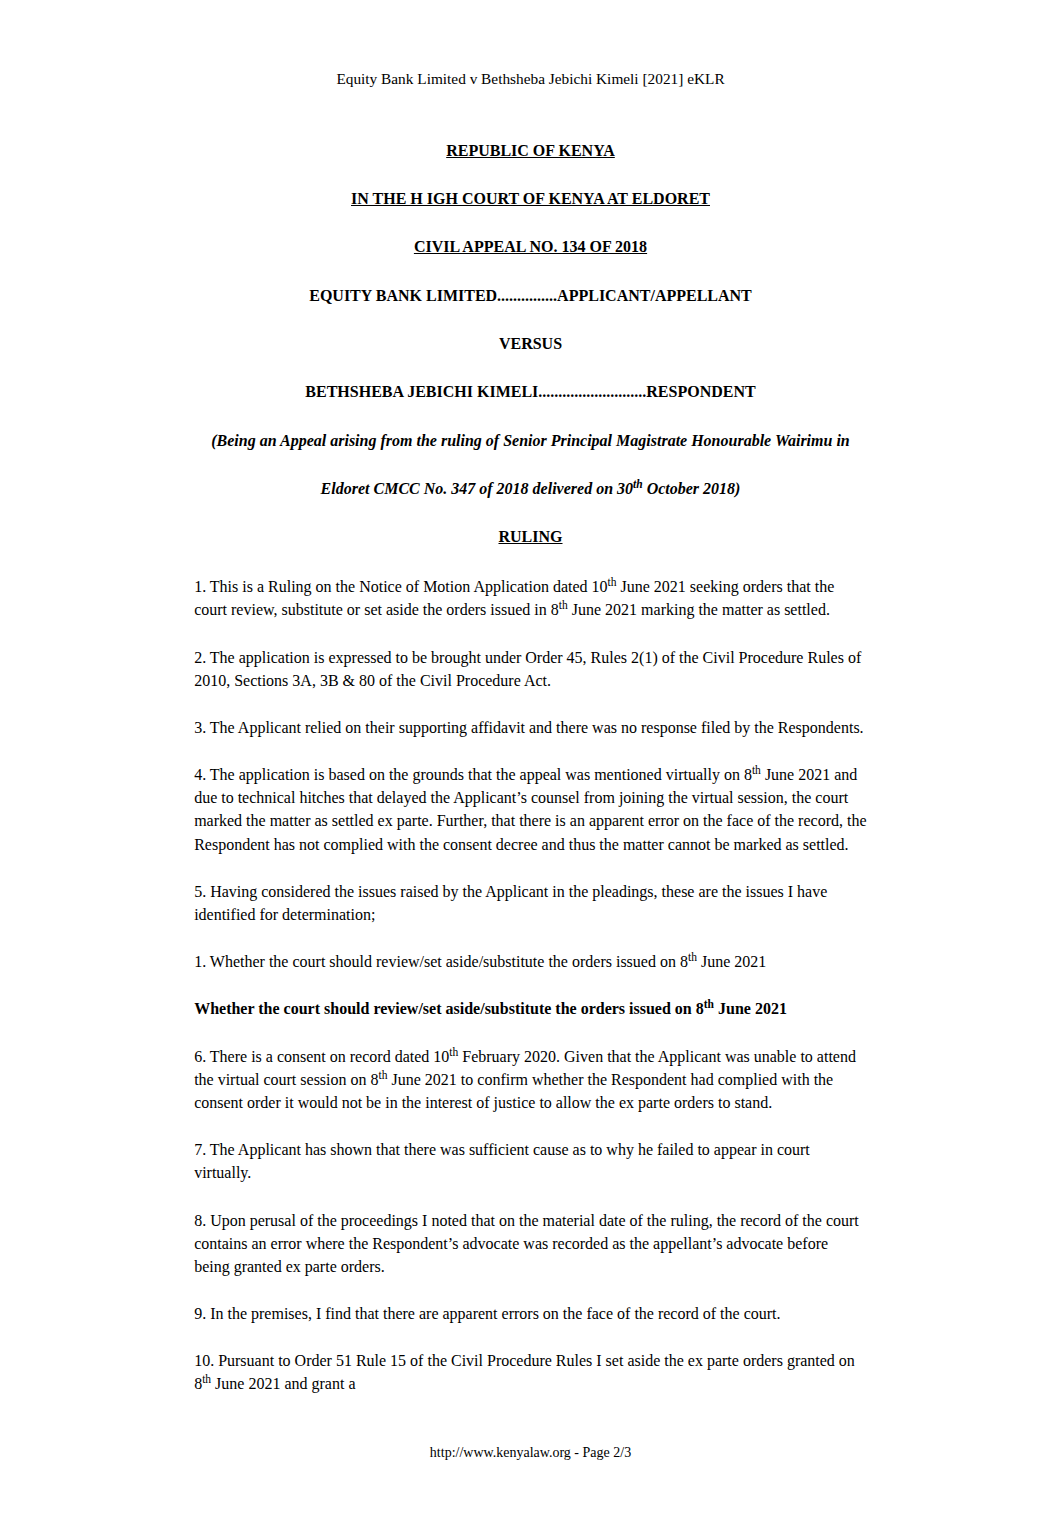Equity Bank Limited v Bethsheba Jebichi Kimeli [2021] eKLR
REPUBLIC OF KENYA
IN THE H IGH COURT OF KENYA AT ELDORET
CIVIL APPEAL NO. 134 OF 2018
EQUITY BANK LIMITED...............APPLICANT/APPELLANT
VERSUS
BETHSHEBA JEBICHI KIMELI...........................RESPONDENT
(Being an Appeal arising from the ruling of Senior Principal Magistrate Honourable Wairimu in Eldoret CMCC No. 347 of 2018 delivered on 30th October 2018)
RULING
1. This is a Ruling on the Notice of Motion Application dated 10th June 2021 seeking orders that the court review, substitute or set aside the orders issued in 8th June 2021 marking the matter as settled.
2. The application is expressed to be brought under Order 45, Rules 2(1) of the Civil Procedure Rules of 2010, Sections 3A, 3B & 80 of the Civil Procedure Act.
3. The Applicant relied on their supporting affidavit and there was no response filed by the Respondents.
4. The application is based on the grounds that the appeal was mentioned virtually on 8th June 2021 and due to technical hitches that delayed the Applicant’s counsel from joining the virtual session, the court marked the matter as settled ex parte. Further, that there is an apparent error on the face of the record, the Respondent has not complied with the consent decree and thus the matter cannot be marked as settled.
5. Having considered the issues raised by the Applicant in the pleadings, these are the issues I have identified for determination;
1. Whether the court should review/set aside/substitute the orders issued on 8th June 2021
Whether the court should review/set aside/substitute the orders issued on 8th June 2021
6. There is a consent on record dated 10th February 2020. Given that the Applicant was unable to attend the virtual court session on 8th June 2021 to confirm whether the Respondent had complied with the consent order it would not be in the interest of justice to allow the ex parte orders to stand.
7. The Applicant has shown that there was sufficient cause as to why he failed to appear in court virtually.
8. Upon perusal of the proceedings I noted that on the material date of the ruling, the record of the court contains an error where the Respondent’s advocate was recorded as the appellant’s advocate before being granted ex parte orders.
9. In the premises, I find that there are apparent errors on the face of the record of the court.
10. Pursuant to Order 51 Rule 15 of the Civil Procedure Rules I set aside the ex parte orders granted on 8th June 2021 and grant a
http://www.kenyalaw.org - Page 2/3